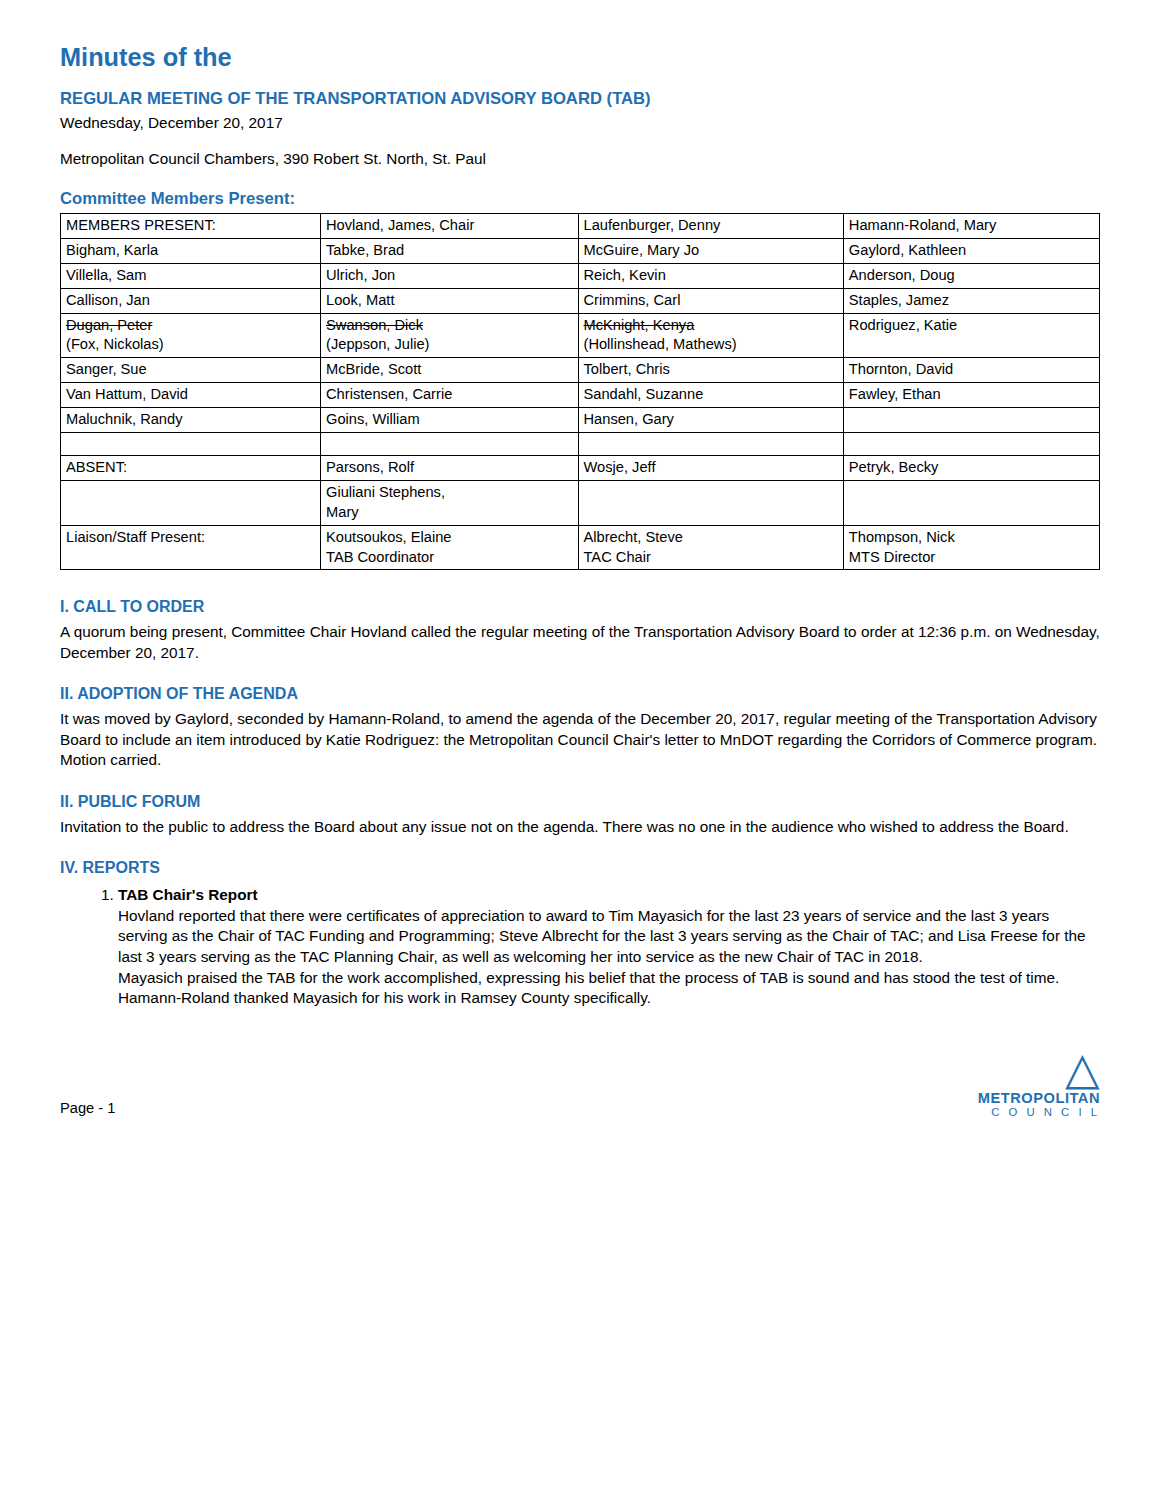Minutes of the
REGULAR MEETING OF THE TRANSPORTATION ADVISORY BOARD (TAB)
Wednesday, December 20, 2017
Metropolitan Council Chambers, 390 Robert St. North, St. Paul
Committee Members Present:
| MEMBERS PRESENT: | Hovland, James, Chair | Laufenburger, Denny | Hamann-Roland, Mary |
| Bigham, Karla | Tabke, Brad | McGuire, Mary Jo | Gaylord, Kathleen |
| Villella, Sam | Ulrich, Jon | Reich, Kevin | Anderson, Doug |
| Callison, Jan | Look, Matt | Crimmins, Carl | Staples, Jamez |
| Dugan, Peter (Fox, Nickolas) | Swanson, Dick (Jeppson, Julie) | McKnight, Kenya (Hollinshead, Mathews) | Rodriguez, Katie |
| Sanger, Sue | McBride, Scott | Tolbert, Chris | Thornton, David |
| Van Hattum, David | Christensen, Carrie | Sandahl, Suzanne | Fawley, Ethan |
| Maluchnik, Randy | Goins, William | Hansen, Gary | |
| ABSENT: | Parsons, Rolf | Wosje, Jeff | Petryk, Becky |
| | Giuliani Stephens, Mary | | |
| Liaison/Staff Present: | Koutsoukos, Elaine TAB Coordinator | Albrecht, Steve TAC Chair | Thompson, Nick MTS Director |
I. CALL TO ORDER
A quorum being present, Committee Chair Hovland called the regular meeting of the Transportation Advisory Board to order at 12:36 p.m. on Wednesday, December 20, 2017.
II. ADOPTION OF THE AGENDA
It was moved by Gaylord, seconded by Hamann-Roland, to amend the agenda of the December 20, 2017, regular meeting of the Transportation Advisory Board to include an item introduced by Katie Rodriguez: the Metropolitan Council Chair's letter to MnDOT regarding the Corridors of Commerce program. Motion carried.
II. PUBLIC FORUM
Invitation to the public to address the Board about any issue not on the agenda. There was no one in the audience who wished to address the Board.
IV. REPORTS
TAB Chair's Report
Hovland reported that there were certificates of appreciation to award to Tim Mayasich for the last 23 years of service and the last 3 years serving as the Chair of TAC Funding and Programming; Steve Albrecht for the last 3 years serving as the Chair of TAC; and Lisa Freese for the last 3 years serving as the TAC Planning Chair, as well as welcoming her into service as the new Chair of TAC in 2018.
Mayasich praised the TAB for the work accomplished, expressing his belief that the process of TAB is sound and has stood the test of time.
Hamann-Roland thanked Mayasich for his work in Ramsey County specifically.
Page - 1
△
METROPOLITAN
C O U N C I L